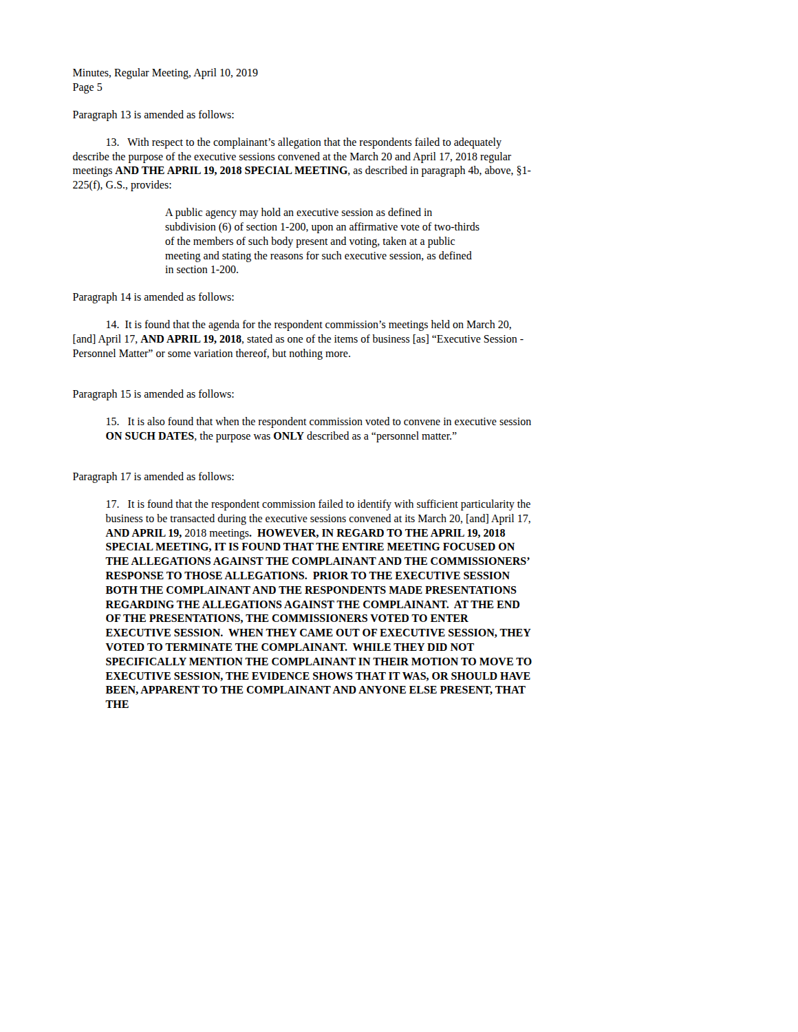Minutes, Regular Meeting, April 10, 2019
Page 5
Paragraph 13 is amended as follows:
13. With respect to the complainant’s allegation that the respondents failed to adequately describe the purpose of the executive sessions convened at the March 20 and April 17, 2018 regular meetings AND THE APRIL 19, 2018 SPECIAL MEETING, as described in paragraph 4b, above, §1-225(f), G.S., provides:
A public agency may hold an executive session as defined in
subdivision (6) of section 1-200, upon an affirmative vote of two-thirds
of the members of such body present and voting, taken at a public
meeting and stating the reasons for such executive session, as defined
in section 1-200.
Paragraph 14 is amended as follows:
14. It is found that the agenda for the respondent commission’s meetings held on March 20, [and] April 17, AND APRIL 19, 2018, stated as one of the items of business [as] “Executive Session - Personnel Matter” or some variation thereof, but nothing more.
Paragraph 15 is amended as follows:
15. It is also found that when the respondent commission voted to convene in executive session ON SUCH DATES, the purpose was ONLY described as a “personnel matter.”
Paragraph 17 is amended as follows:
17. It is found that the respondent commission failed to identify with sufficient particularity the business to be transacted during the executive sessions convened at its March 20, [and] April 17, AND APRIL 19, 2018 meetings. HOWEVER, IN REGARD TO THE APRIL 19, 2018 SPECIAL MEETING, IT IS FOUND THAT THE ENTIRE MEETING FOCUSED ON THE ALLEGATIONS AGAINST THE COMPLAINANT AND THE COMMISSIONERS’ RESPONSE TO THOSE ALLEGATIONS. PRIOR TO THE EXECUTIVE SESSION BOTH THE COMPLAINANT AND THE RESPONDENTS MADE PRESENTATIONS REGARDING THE ALLEGATIONS AGAINST THE COMPLAINANT. AT THE END OF THE PRESENTATIONS, THE COMMISSIONERS VOTED TO ENTER EXECUTIVE SESSION. WHEN THEY CAME OUT OF EXECUTIVE SESSION, THEY VOTED TO TERMINATE THE COMPLAINANT. WHILE THEY DID NOT SPECIFICALLY MENTION THE COMPLAINANT IN THEIR MOTION TO MOVE TO EXECUTIVE SESSION, THE EVIDENCE SHOWS THAT IT WAS, OR SHOULD HAVE BEEN, APPARENT TO THE COMPLAINANT AND ANYONE ELSE PRESENT, THAT THE